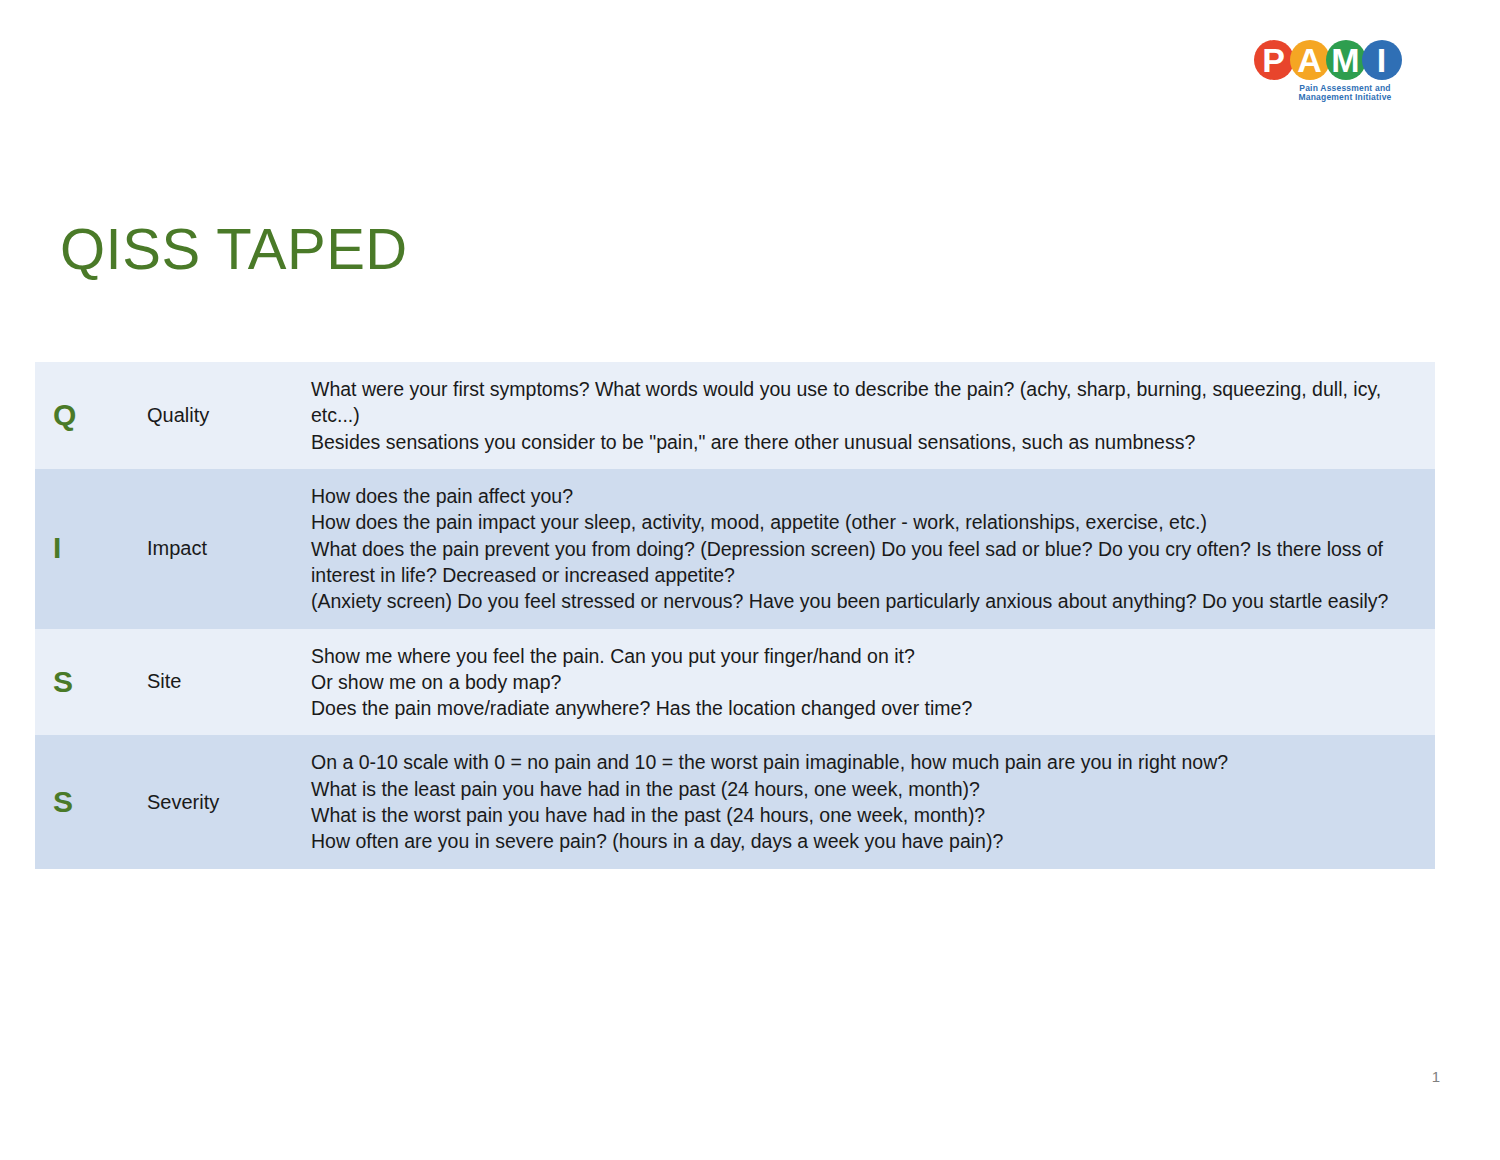PAMI 3.0
Pain Assessment and
Management Initiative
QISS TAPED
| Q | Quality | What were your first symptoms? What words would you use to describe the pain? (achy, sharp, burning, squeezing, dull, icy, etc...) Besides sensations you consider to be "pain," are there other unusual sensations, such as numbness? |
| I | Impact | How does the pain affect you? How does the pain impact your sleep, activity, mood, appetite (other - work, relationships, exercise, etc.) What does the pain prevent you from doing? (Depression screen) Do you feel sad or blue? Do you cry often? Is there loss of interest in life? Decreased or increased appetite? (Anxiety screen) Do you feel stressed or nervous? Have you been particularly anxious about anything? Do you startle easily? |
| S | Site | Show me where you feel the pain. Can you put your finger/hand on it? Or show me on a body map? Does the pain move/radiate anywhere? Has the location changed over time? |
| S | Severity | On a 0-10 scale with 0 = no pain and 10 = the worst pain imaginable, how much pain are you in right now? What is the least pain you have had in the past (24 hours, one week, month)? What is the worst pain you have had in the past (24 hours, one week, month)? How often are you in severe pain? (hours in a day, days a week you have pain)? |
1